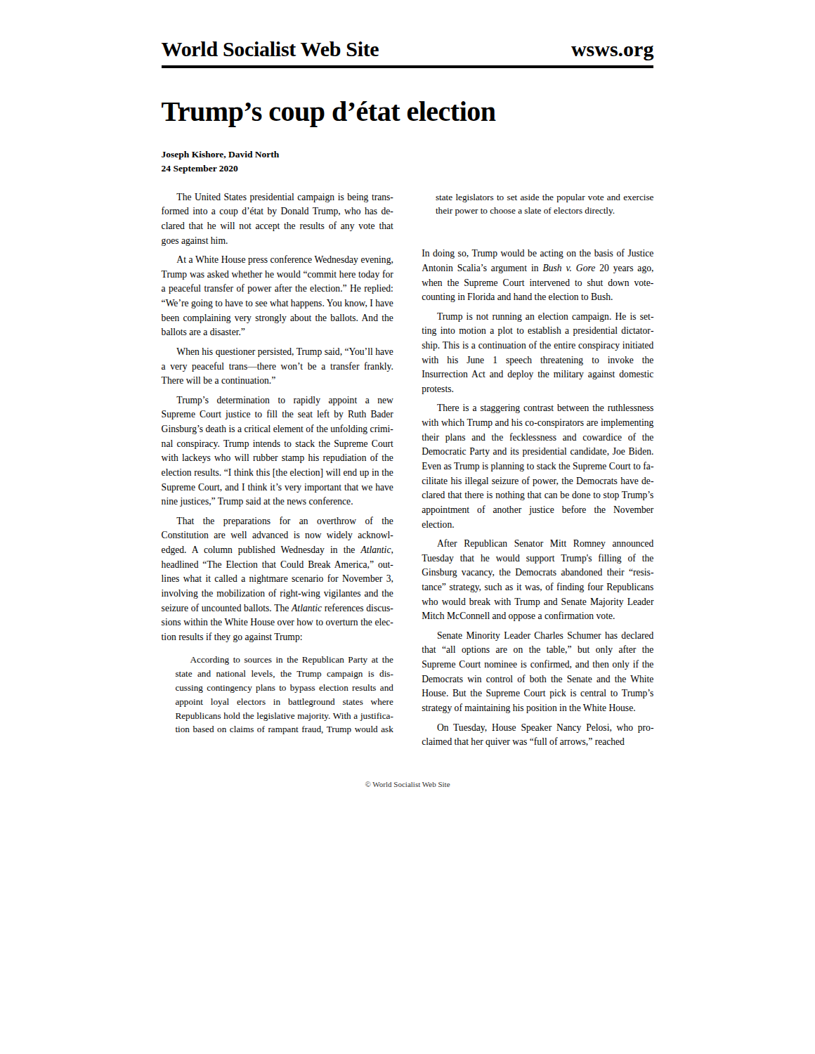World Socialist Web Site
wsws.org
Trump’s coup d’état election
Joseph Kishore, David North 24 September 2020
The United States presidential campaign is being transformed into a coup d’état by Donald Trump, who has declared that he will not accept the results of any vote that goes against him.
At a White House press conference Wednesday evening, Trump was asked whether he would “commit here today for a peaceful transfer of power after the election.” He replied: “We’re going to have to see what happens. You know, I have been complaining very strongly about the ballots. And the ballots are a disaster.”
When his questioner persisted, Trump said, “You’ll have a very peaceful trans—there won’t be a transfer frankly. There will be a continuation.”
Trump’s determination to rapidly appoint a new Supreme Court justice to fill the seat left by Ruth Bader Ginsburg’s death is a critical element of the unfolding criminal conspiracy. Trump intends to stack the Supreme Court with lackeys who will rubber stamp his repudiation of the election results. “I think this [the election] will end up in the Supreme Court, and I think it’s very important that we have nine justices,” Trump said at the news conference.
That the preparations for an overthrow of the Constitution are well advanced is now widely acknowledged. A column published Wednesday in the Atlantic, headlined “The Election that Could Break America,” outlines what it called a nightmare scenario for November 3, involving the mobilization of right-wing vigilantes and the seizure of uncounted ballots. The Atlantic references discussions within the White House over how to overturn the election results if they go against Trump:
According to sources in the Republican Party at the state and national levels, the Trump campaign is discussing contingency plans to bypass election results and appoint loyal electors in battleground states where Republicans hold the legislative majority. With a justification based on claims of rampant fraud, Trump would ask state legislators to set aside the popular vote and exercise their power to choose a slate of electors directly.
In doing so, Trump would be acting on the basis of Justice Antonin Scalia’s argument in Bush v. Gore 20 years ago, when the Supreme Court intervened to shut down vote-counting in Florida and hand the election to Bush.
Trump is not running an election campaign. He is setting into motion a plot to establish a presidential dictatorship. This is a continuation of the entire conspiracy initiated with his June 1 speech threatening to invoke the Insurrection Act and deploy the military against domestic protests.
There is a staggering contrast between the ruthlessness with which Trump and his co-conspirators are implementing their plans and the fecklessness and cowardice of the Democratic Party and its presidential candidate, Joe Biden. Even as Trump is planning to stack the Supreme Court to facilitate his illegal seizure of power, the Democrats have declared that there is nothing that can be done to stop Trump’s appointment of another justice before the November election.
After Republican Senator Mitt Romney announced Tuesday that he would support Trump's filling of the Ginsburg vacancy, the Democrats abandoned their “resistance” strategy, such as it was, of finding four Republicans who would break with Trump and Senate Majority Leader Mitch McConnell and oppose a confirmation vote.
Senate Minority Leader Charles Schumer has declared that “all options are on the table,” but only after the Supreme Court nominee is confirmed, and then only if the Democrats win control of both the Senate and the White House. But the Supreme Court pick is central to Trump’s strategy of maintaining his position in the White House.
On Tuesday, House Speaker Nancy Pelosi, who proclaimed that her quiver was “full of arrows,” reached
© World Socialist Web Site